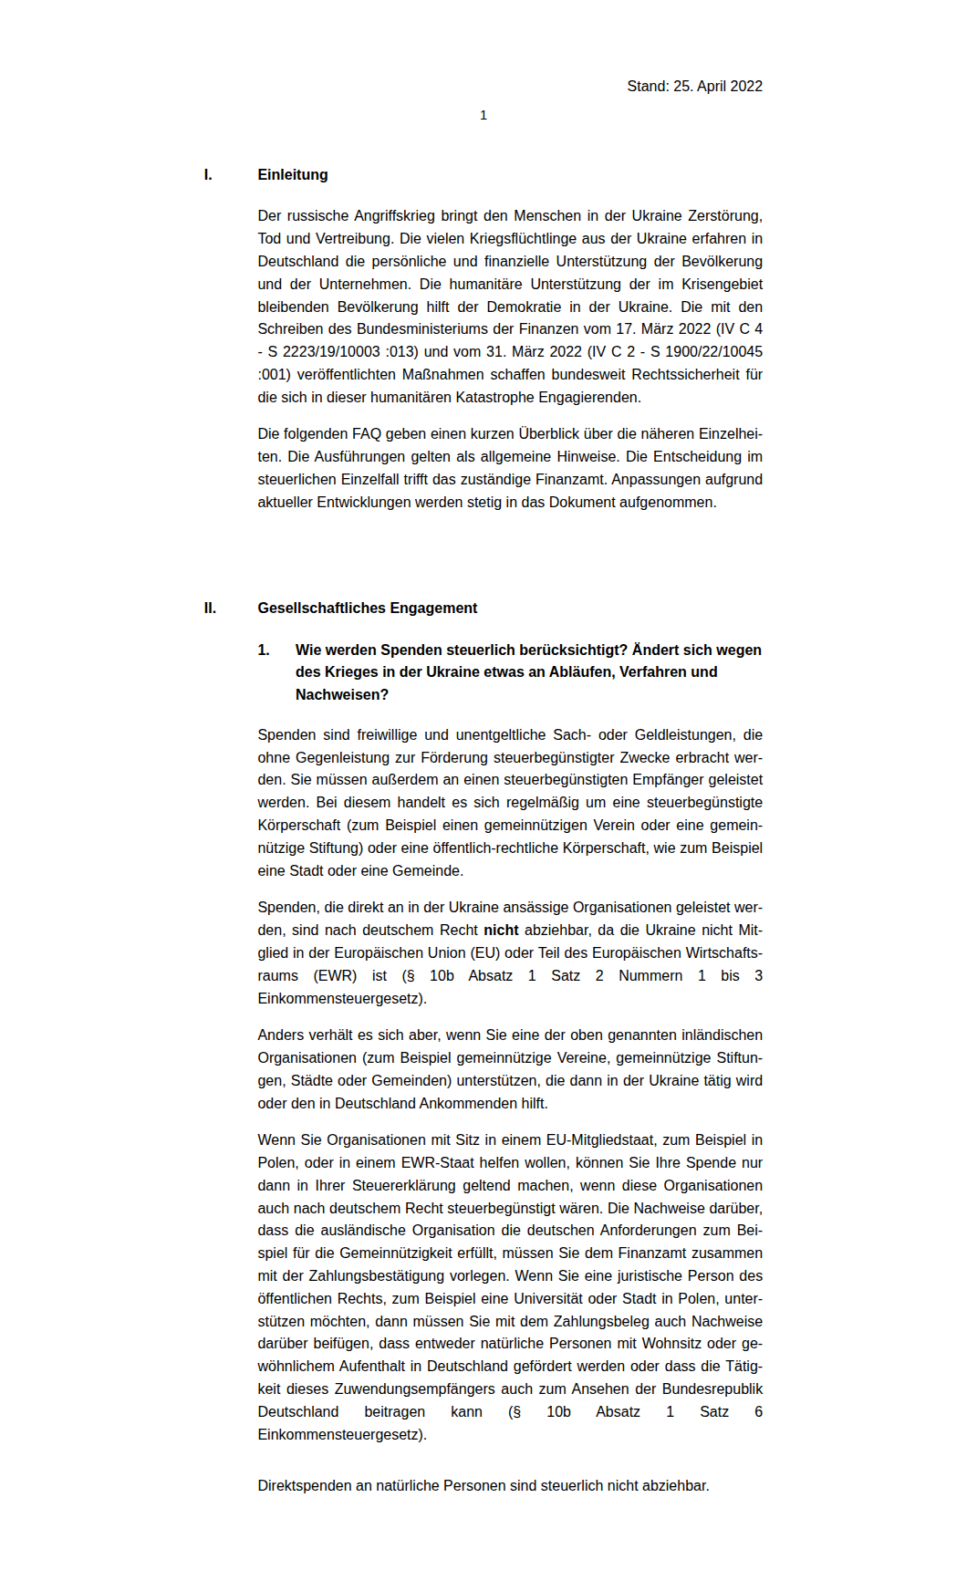Stand: 25. April 2022
1
I. Einleitung
Der russische Angriffskrieg bringt den Menschen in der Ukraine Zerstörung, Tod und Vertreibung. Die vielen Kriegsflüchtlinge aus der Ukraine erfahren in Deutschland die persönliche und finanzielle Unterstützung der Bevölkerung und der Unternehmen. Die humanitäre Unterstützung der im Krisengebiet bleibenden Bevölkerung hilft der Demokratie in der Ukraine. Die mit den Schreiben des Bundesministeriums der Finanzen vom 17. März 2022 (IV C 4 - S 2223/19/10003 :013) und vom 31. März 2022 (IV C 2 - S 1900/22/10045 :001) veröffentlichten Maßnahmen schaffen bundesweit Rechtssicherheit für die sich in dieser humanitären Katastrophe Engagierenden.
Die folgenden FAQ geben einen kurzen Überblick über die näheren Einzelheiten. Die Ausführungen gelten als allgemeine Hinweise. Die Entscheidung im steuerlichen Einzelfall trifft das zuständige Finanzamt. Anpassungen aufgrund aktueller Entwicklungen werden stetig in das Dokument aufgenommen.
II. Gesellschaftliches Engagement
1. Wie werden Spenden steuerlich berücksichtigt? Ändert sich wegen des Krieges in der Ukraine etwas an Abläufen, Verfahren und Nachweisen?
Spenden sind freiwillige und unentgeltliche Sach- oder Geldleistungen, die ohne Gegenleistung zur Förderung steuerbegünstigter Zwecke erbracht werden. Sie müssen außerdem an einen steuerbegünstigten Empfänger geleistet werden. Bei diesem handelt es sich regelmäßig um eine steuerbegünstigte Körperschaft (zum Beispiel einen gemeinnützigen Verein oder eine gemeinnützige Stiftung) oder eine öffentlich-rechtliche Körperschaft, wie zum Beispiel eine Stadt oder eine Gemeinde.
Spenden, die direkt an in der Ukraine ansässige Organisationen geleistet werden, sind nach deutschem Recht nicht abziehbar, da die Ukraine nicht Mitglied in der Europäischen Union (EU) oder Teil des Europäischen Wirtschaftsraums (EWR) ist (§ 10b Absatz 1 Satz 2 Nummern 1 bis 3 Einkommensteuergesetz).
Anders verhält es sich aber, wenn Sie eine der oben genannten inländischen Organisationen (zum Beispiel gemeinnützige Vereine, gemeinnützige Stiftungen, Städte oder Gemeinden) unterstützen, die dann in der Ukraine tätig wird oder den in Deutschland Ankommenden hilft.
Wenn Sie Organisationen mit Sitz in einem EU-Mitgliedstaat, zum Beispiel in Polen, oder in einem EWR-Staat helfen wollen, können Sie Ihre Spende nur dann in Ihrer Steuererklärung geltend machen, wenn diese Organisationen auch nach deutschem Recht steuerbegünstigt wären. Die Nachweise darüber, dass die ausländische Organisation die deutschen Anforderungen zum Beispiel für die Gemeinnützigkeit erfüllt, müssen Sie dem Finanzamt zusammen mit der Zahlungsbestätigung vorlegen. Wenn Sie eine juristische Person des öffentlichen Rechts, zum Beispiel eine Universität oder Stadt in Polen, unterstützen möchten, dann müssen Sie mit dem Zahlungsbeleg auch Nachweise darüber beifügen, dass entweder natürliche Personen mit Wohnsitz oder gewöhnlichem Aufenthalt in Deutschland gefördert werden oder dass die Tätigkeit dieses Zuwendungsempfängers auch zum Ansehen der Bundesrepublik Deutschland beitragen kann (§ 10b Absatz 1 Satz 6 Einkommensteuergesetz).
Direktspenden an natürliche Personen sind steuerlich nicht abziehbar.